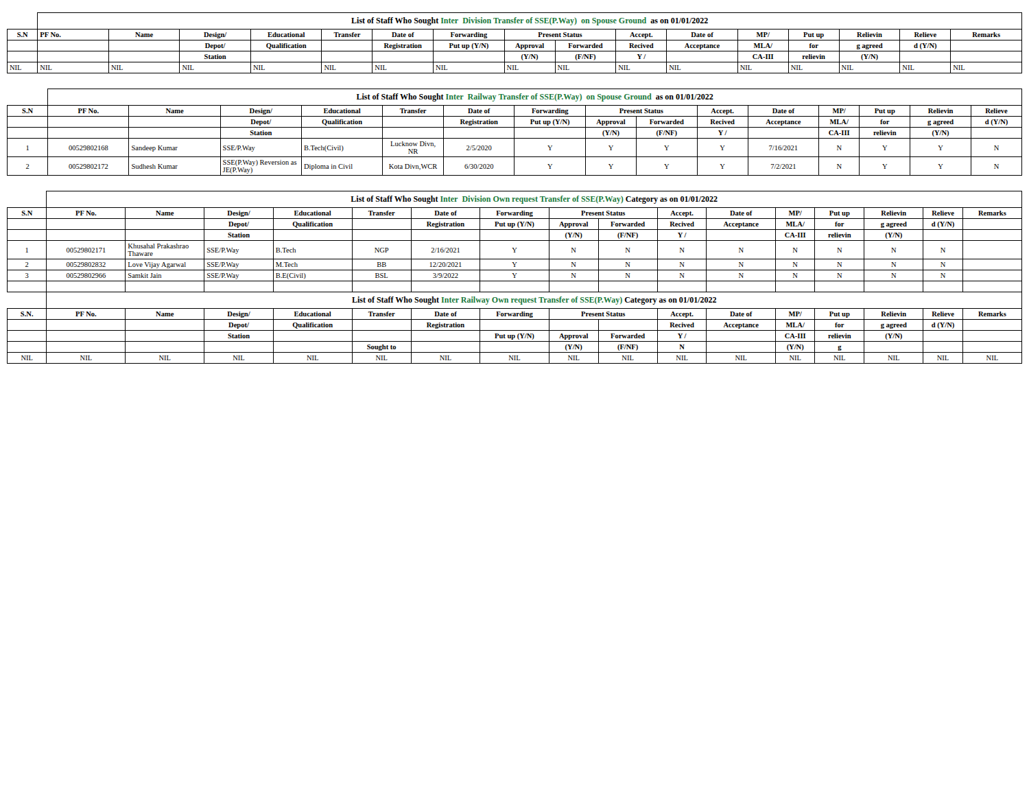| | List of Staff Who Sought Inter Division Transfer of SSE(P.Way) on Spouse Ground as on 01/01/2022 |
| S.N | PF No. | Name | Design/ | Educational | Transfer | Date of | Forwarding | Present Status | Accept. | Date of | MP/ | Put up | Relievin | Relieve | Remarks |
| | | | Depot/ | Qualification | | Registration | Put up (Y/N) | Approval | Forwarded | Recived | Acceptance | MLA/ | for | g agreed | d (Y/N) | |
| | | | Station | | | | | (Y/N) | (F/NF) | Y / | | CA-III | relievin | (Y/N) | | |
| NIL | NIL | NIL | NIL | NIL | NIL | NIL | NIL | NIL | NIL | NIL | NIL | NIL | NIL | NIL | NIL | NIL |
| | List of Staff Who Sought Inter Railway Transfer of SSE(P.Way) on Spouse Ground as on 01/01/2022 |
| S.N | PF No. | Name | Design/ | Educational | Transfer | Date of | Forwarding | Present Status | Accept. | Date of | MP/ | Put up | Relievin | Relieve |
| | | | Depot/ | Qualification | | Registration | Put up (Y/N) | Approval | Forwarded | Recived | Acceptance | MLA/ | for | g agreed | d (Y/N) |
| | | | Station | | | | | (Y/N) | (F/NF) | Y / | | CA-III | relievin | (Y/N) | |
| 1 | 00529802168 | Sandeep Kumar | SSE/P.Way | B.Tech(Civil) | Lucknow Divn, NR | 2/5/2020 | Y | Y | Y | Y | 7/16/2021 | N | Y | Y | N |
| 2 | 00529802172 | Sudhesh Kumar | SSE(P.Way) Reversion as JE(P.Way) | Diploma in Civil | Kota Divn,WCR | 6/30/2020 | Y | Y | Y | Y | 7/2/2021 | N | Y | Y | N |
| | List of Staff Who Sought Inter Division Own request Transfer of SSE(P.Way) Category as on 01/01/2022 |
| S.N | PF No. | Name | Design/ | Educational | Transfer | Date of | Forwarding | Present Status | Accept. | Date of | MP/ | Put up | Relievin | Relieve | Remarks |
| | | | Depot/ | Qualification | | Registration | Put up (Y/N) | Approval | Forwarded | Recived | Acceptance | MLA/ | for | g agreed | d (Y/N) | |
| | | | Station | | | | | (Y/N) | (F/NF) | Y / | | CA-III | relievin | (Y/N) | | |
| 1 | 00529802171 | Khusahal Prakashrao Thaware | SSE/P.Way | B.Tech | NGP | 2/16/2021 | Y | N | N | N | N | N | N | N | N | |
| 2 | 00529802832 | Love Vijay Agarwal | SSE/P.Way | M.Tech | BB | 12/20/2021 | Y | N | N | N | N | N | N | N | N | |
| 3 | 00529802966 | Samkit Jain | SSE/P.Way | B.E(Civil) | BSL | 3/9/2022 | Y | N | N | N | N | N | N | N | N | |
| | List of Staff Who Sought Inter Railway Own request Transfer of SSE(P.Way) Category as on 01/01/2022 |
| S.N. | PF No. | Name | Design/ | Educational | Transfer | Date of | Forwarding | Present Status | Accept. | Date of | MP/ | Put up | Relievin | Relieve | Remarks |
| | | | Depot/ | Qualification | | Registration | | | | Recived | Acceptance | MLA/ | for | g agreed | d (Y/N) | |
| | | | Station | | | | Put up (Y/N) | Approval | Forwarded | Y / | | CA-III | relievin | (Y/N) | | |
| | | | | | Sought to | | | (Y/N) | (F/NF) | N | | (Y/N) | g | | | |
| NIL | NIL | NIL | NIL | NIL | NIL | NIL | NIL | NIL | NIL | NIL | NIL | NIL | NIL | NIL | NIL | NIL |